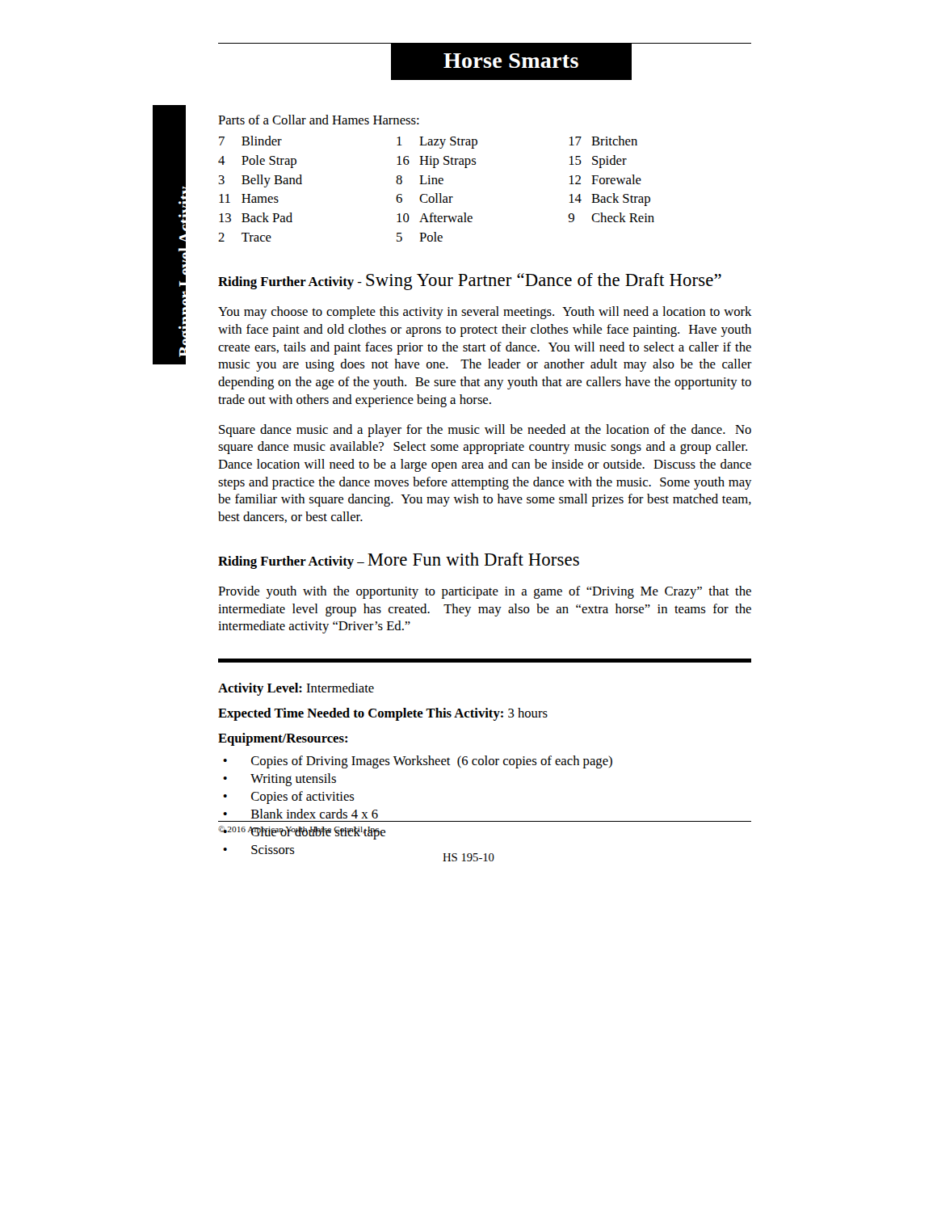Beginner Level Activity
Horse Smarts
Parts of a Collar and Hames Harness:
| 7 | Blinder | 1 | Lazy Strap | 17 | Britchen |
| 4 | Pole Strap | 16 | Hip Straps | 15 | Spider |
| 3 | Belly Band | 8 | Line | 12 | Forewale |
| 11 | Hames | 6 | Collar | 14 | Back Strap |
| 13 | Back Pad | 10 | Afterwale | 9 | Check Rein |
| 2 | Trace | 5 | Pole | | |
Riding Further Activity - Swing Your Partner “Dance of the Draft Horse”
You may choose to complete this activity in several meetings. Youth will need a location to work with face paint and old clothes or aprons to protect their clothes while face painting. Have youth create ears, tails and paint faces prior to the start of dance. You will need to select a caller if the music you are using does not have one. The leader or another adult may also be the caller depending on the age of the youth. Be sure that any youth that are callers have the opportunity to trade out with others and experience being a horse.
Square dance music and a player for the music will be needed at the location of the dance. No square dance music available? Select some appropriate country music songs and a group caller. Dance location will need to be a large open area and can be inside or outside. Discuss the dance steps and practice the dance moves before attempting the dance with the music. Some youth may be familiar with square dancing. You may wish to have some small prizes for best matched team, best dancers, or best caller.
Riding Further Activity – More Fun with Draft Horses
Provide youth with the opportunity to participate in a game of “Driving Me Crazy” that the intermediate level group has created. They may also be an “extra horse” in teams for the intermediate activity “Driver’s Ed.”
Activity Level: Intermediate
Expected Time Needed to Complete This Activity: 3 hours
Equipment/Resources:
Copies of Driving Images Worksheet (6 color copies of each page)
Writing utensils
Copies of activities
Blank index cards 4 x 6
Glue or double stick tape
Scissors
© 2016 American Youth Horse Council, Inc.
HS 195-10